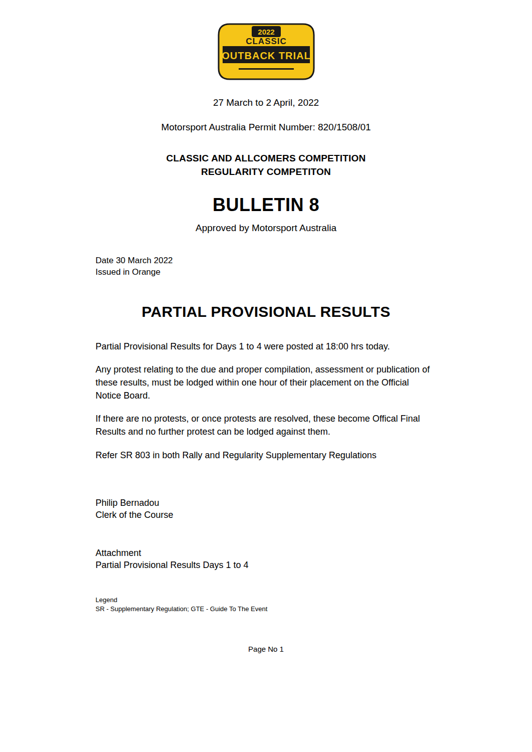2022 CLASSIC OUTBACK TRIAL
27 March to 2 April, 2022
Motorsport Australia Permit Number: 820/1508/01
CLASSIC AND ALLCOMERS COMPETITION
REGULARITY COMPETITON
BULLETIN 8
Approved by Motorsport Australia
Date 30 March 2022
Issued in Orange
PARTIAL PROVISIONAL RESULTS
Partial Provisional Results for Days 1 to 4 were posted at 18:00 hrs today.
Any protest relating to the due and proper compilation, assessment or publication of these results, must be lodged within one hour of their placement on the Official Notice Board.
If there are no protests, or once protests are resolved, these become Offical Final Results and no further protest can be lodged against them.
Refer SR 803 in both Rally and Regularity Supplementary Regulations
Philip Bernadou
Clerk of the Course
Attachment
Partial Provisional Results Days 1 to 4
Legend
SR - Supplementary Regulation; GTE - Guide To The Event
Page No 1